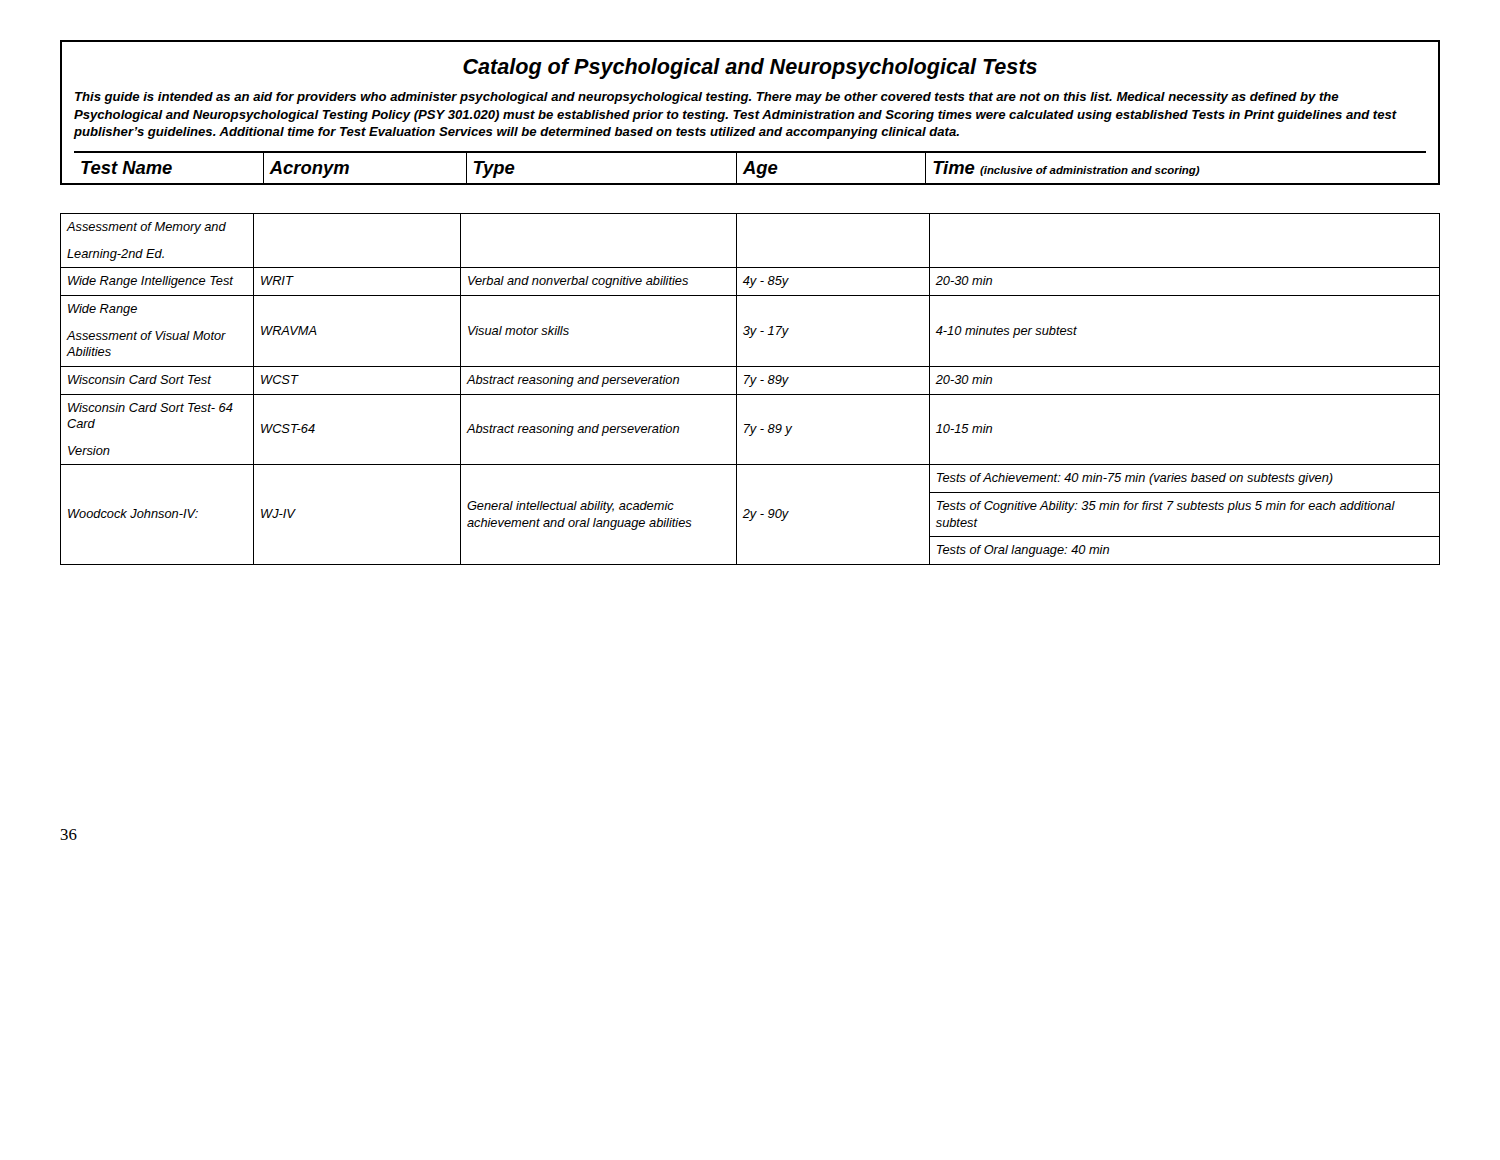Catalog of Psychological and Neuropsychological Tests
This guide is intended as an aid for providers who administer psychological and neuropsychological testing. There may be other covered tests that are not on this list. Medical necessity as defined by the Psychological and Neuropsychological Testing Policy (PSY 301.020) must be established prior to testing. Test Administration and Scoring times were calculated using established Tests in Print guidelines and test publisher’s guidelines. Additional time for Test Evaluation Services will be determined based on tests utilized and accompanying clinical data.
| Test Name | Acronym | Type | Age | Time (inclusive of administration and scoring) |
| Assessment of Memory and | | | | |
| Learning-2nd Ed. |
| Wide Range Intelligence Test | WRIT | Verbal and nonverbal cognitive abilities | 4y - 85y | 20-30 min |
| Wide Range | WRAVMA | Visual motor skills | 3y - 17y | 4-10 minutes per subtest |
| Assessment of Visual Motor Abilities |
| Wisconsin Card Sort Test | WCST | Abstract reasoning and perseveration | 7y - 89y | 20-30 min |
| Wisconsin Card Sort Test- 64 Card | WCST-64 | Abstract reasoning and perseveration | 7y - 89 y | 10-15 min |
| Version |
| Woodcock Johnson-IV: | WJ-IV | General intellectual ability, academic achievement and oral language abilities | 2y - 90y | Tests of Achievement: 40 min-75 min (varies based on subtests given) |
| Tests of Cognitive Ability: 35 min for first 7 subtests plus 5 min for each additional subtest |
| Tests of Oral language: 40 min |
36